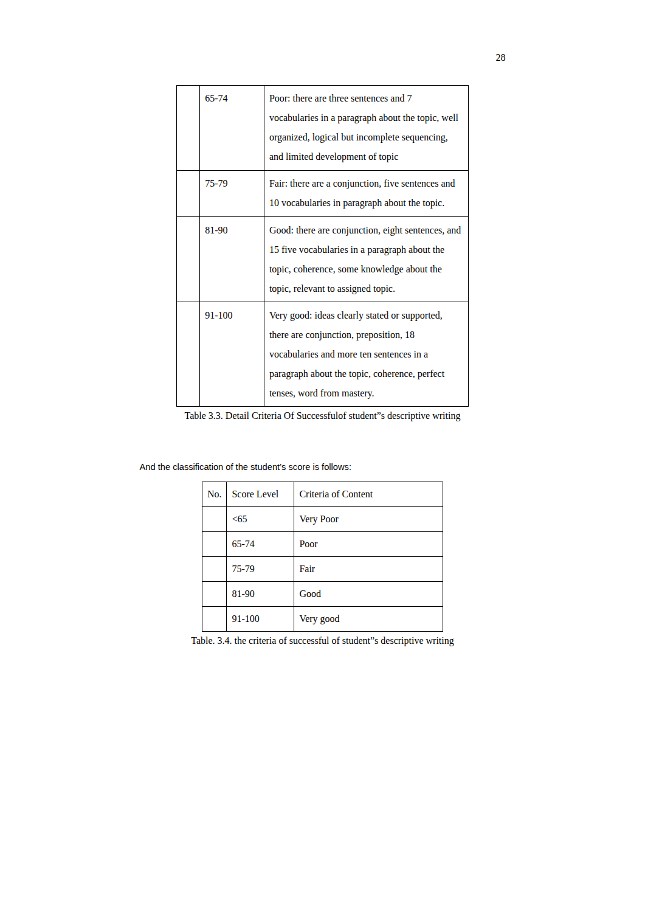28
| | 65-74 | Poor: there are three sentences and 7 vocabularies in a paragraph about the topic, well organized, logical but incomplete sequencing, and limited development of topic |
| | 75-79 | Fair: there are a conjunction, five sentences and 10 vocabularies in paragraph about the topic. |
| | 81-90 | Good: there are conjunction, eight sentences, and 15 five vocabularies in a paragraph about the topic, coherence, some knowledge about the topic, relevant to assigned topic. |
| | 91-100 | Very good: ideas clearly stated or supported, there are conjunction, preposition, 18 vocabularies and more ten sentences in a paragraph about the topic, coherence, perfect tenses, word from mastery. |
Table 3.3. Detail Criteria Of Successfulof student”s descriptive writing
And the classification of the student’s score is follows:
| No. | Score Level | Criteria of Content |
| | <65 | Very Poor |
| | 65-74 | Poor |
| | 75-79 | Fair |
| | 81-90 | Good |
| | 91-100 | Very good |
Table. 3.4. the criteria of successful of student”s descriptive writing